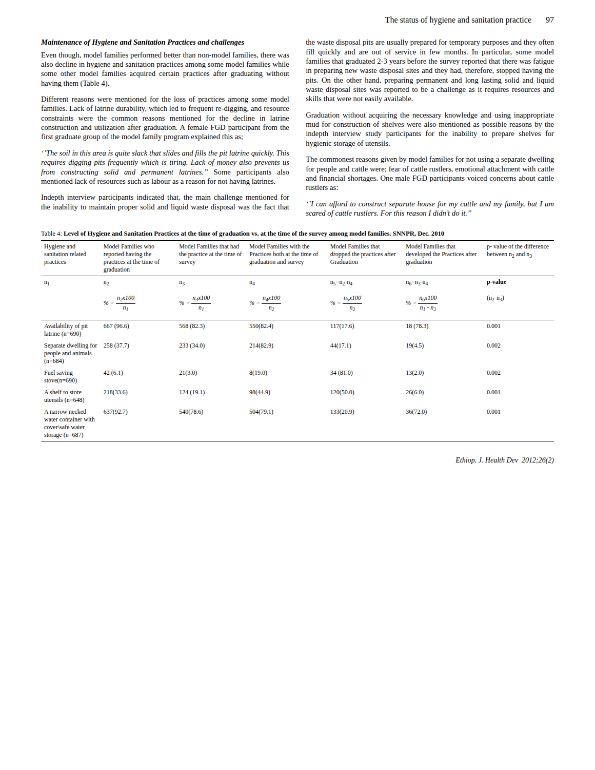The status of hygiene and sanitation practice 97
Maintenance of Hygiene and Sanitation Practices and challenges
Even though, model families performed better than non-model families, there was also decline in hygiene and sanitation practices among some model families while some other model families acquired certain practices after graduating without having them (Table 4).
Different reasons were mentioned for the loss of practices among some model families. Lack of latrine durability, which led to frequent re-digging, and resource constraints were the common reasons mentioned for the decline in latrine construction and utilization after graduation. A female FGD participant from the first graduate group of the model family program explained this as;
‘’The soil in this area is quite slack that slides and fills the pit latrine quickly. This requires digging pits frequently which is tiring. Lack of money also prevents us from constructing solid and permanent latrines.’’ Some participants also mentioned lack of resources such as labour as a reason for not having latrines.
Indepth interview participants indicated that, the main challenge mentioned for the inability to maintain proper solid and liquid waste disposal was the fact that the waste disposal pits are usually prepared for temporary purposes and they often fill quickly and are out of service in few months. In particular, some model families that graduated 2-3 years before the survey reported that there was fatigue in preparing new waste disposal sites and they had, therefore, stopped having the pits. On the other hand, preparing permanent and long lasting solid and liquid waste disposal sites was reported to be a challenge as it requires resources and skills that were not easily available.
Graduation without acquiring the necessary knowledge and using inappropriate mud for construction of shelves were also mentioned as possible reasons by the indepth interview study participants for the inability to prepare shelves for hygienic storage of utensils.
The commonest reasons given by model families for not using a separate dwelling for people and cattle were; fear of cattle rustlers, emotional attachment with cattle and financial shortages. One male FGD participants voiced concerns about cattle rustlers as:
‘’I can afford to construct separate house for my cattle and my family, but I am scared of cattle rustlers. For this reason I didn’t do it.’’
Table 4: Level of Hygiene and Sanitation Practices at the time of graduation vs. at the time of the survey among model families. SNNPR, Dec. 2010
| Hygiene and sanitation related practices | Model Families who reported having the practices at the time of graduation | Model Families that had the practice at the time of survey | Model Families with the Practices both at the time of graduation and survey | Model Families that dropped the practices after Graduation | Model Families that developed the Practices after graduation | p- value of the difference between n 2 and n 3 |
| --- | --- | --- | --- | --- | --- | --- |
| n 1 | n 2 | n 3 | n 4 | n 5 =n 2 -n 4 | n 6 =n 3 -n 4 | p-value |
| | % = n 2 x100 n 1 | % = n 3 x100 n 1 | % = n 4 x100 n 2 | % = n 5 x100 n 2 | % = n 6 x100 n 1 - n 2 | (n 2 -n 3 ) |
| Availability of pit latrine (n=690) | 667 (96.6) | 568 (82.3) | 550(82.4) | 117(17.6) | 18 (78.3) | 0.001 |
| Separate dwelling for people and animals (n=684) | 258 (37.7) | 233 (34.0) | 214(82.9) | 44(17.1) | 19(4.5) | 0.002 |
| Fuel saving stove(n=690) | 42 (6.1) | 21(3.0) | 8(19.0) | 34 (81.0) | 13(2.0) | 0.002 |
| A shelf to store utensils (n=648) | 218(33.6) | 124 (19.1) | 98(44.9) | 120(50.0) | 26(6.0) | 0.001 |
| A narrow necked water container with cover\safe water storage (n=687) | 637(92.7) | 540(78.6) | 504(79.1) | 133(20.9) | 36(72.0) | 0.001 |
Ethiop. J. Health Dev 2012;26(2)